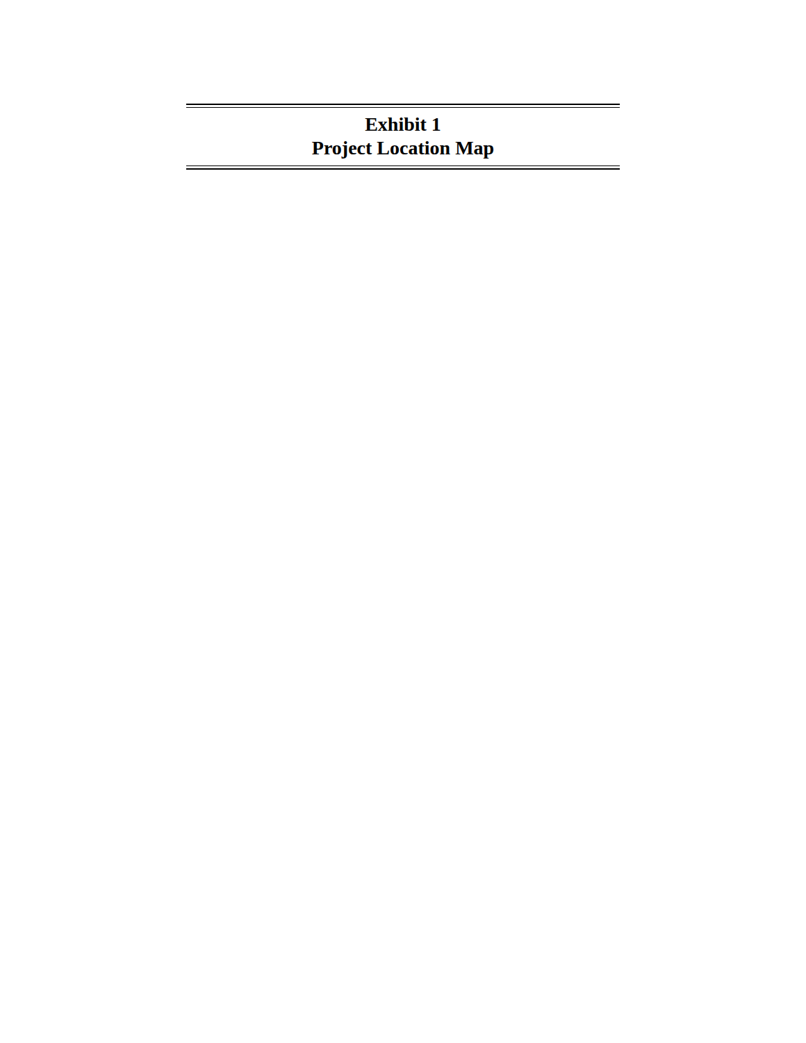Exhibit 1 Project Location Map